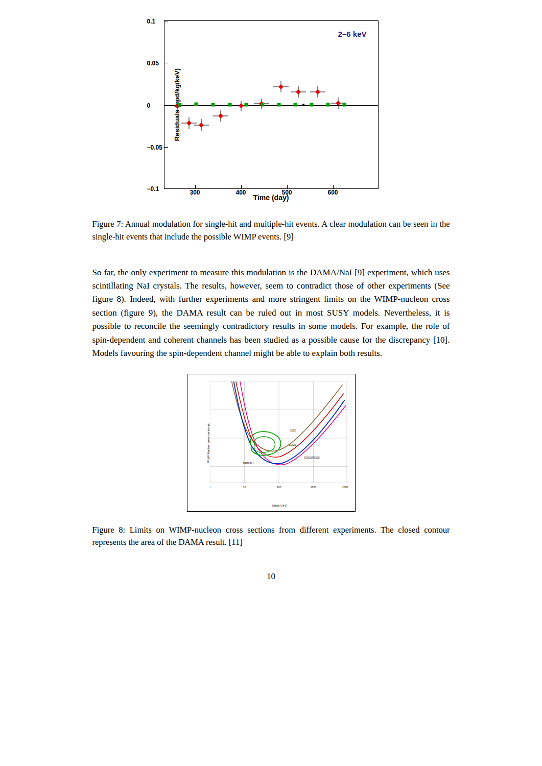Residuals (cpd/kg/keV)
Time (day)
2–6 keV
0.1
0.05
0
−0.05
−0.1
300
400
500
600
Figure 7: Annual modulation for single-hit and multiple-hit events. A clear modulation can be seen in the single-hit events that include the possible WIMP events. [9]
So far, the only experiment to measure this modulation is the DAMA/NaI [9] experiment, which uses scintillating NaI crystals. The results, however, seem to contradict those of other experiments (See figure 8). Indeed, with further experiments and more stringent limits on the WIMP-nucleon cross section (figure 9), the DAMA result can be ruled out in most SUSY models. Nevertheless, it is possible to reconcile the seemingly contradictory results in some models. For example, the role of spin-dependent and coherent channels has been studied as a possible cause for the discrepancy [10]. Models favouring the spin-dependent channel might be able to explain both results.
WIMP-Nucleon cross section pb
Mass GeV
0.001 0.0001 0.00001 0.000001 1 10 100 1000 10000 IGEX CDMS EDELWEISS ZEPLIN I
Figure 8: Limits on WIMP-nucleon cross sections from different experiments. The closed contour represents the area of the DAMA result. [11]
10